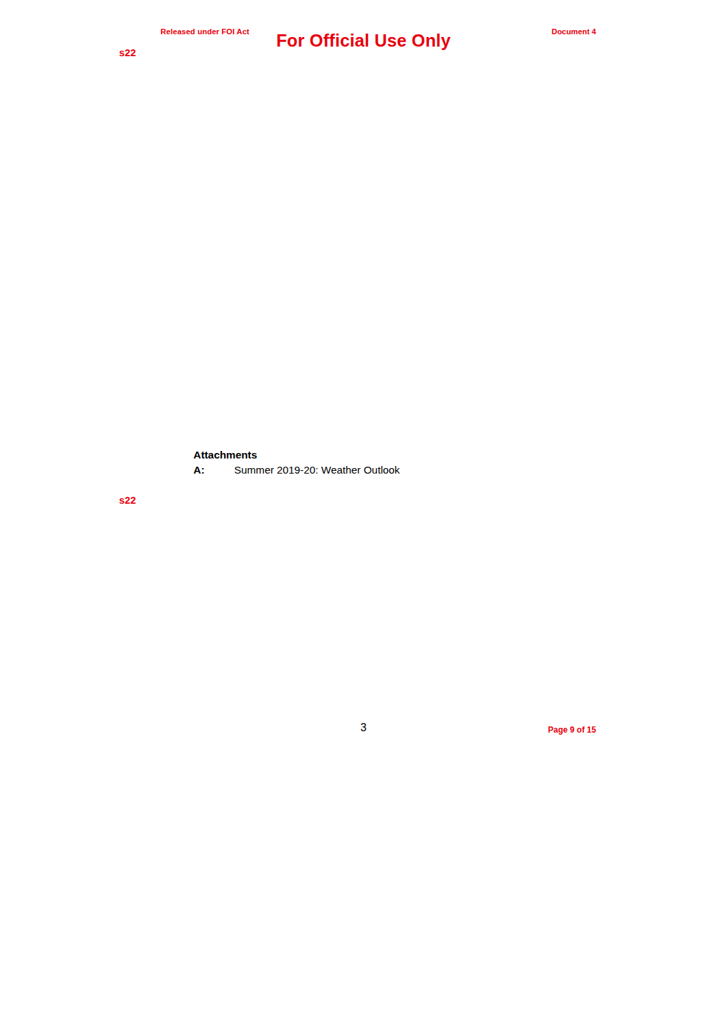Released under FOI Act
Document 4
For Official Use Only
s22
Attachments
A: Summer 2019-20: Weather Outlook
s22
3
Page 9 of 15